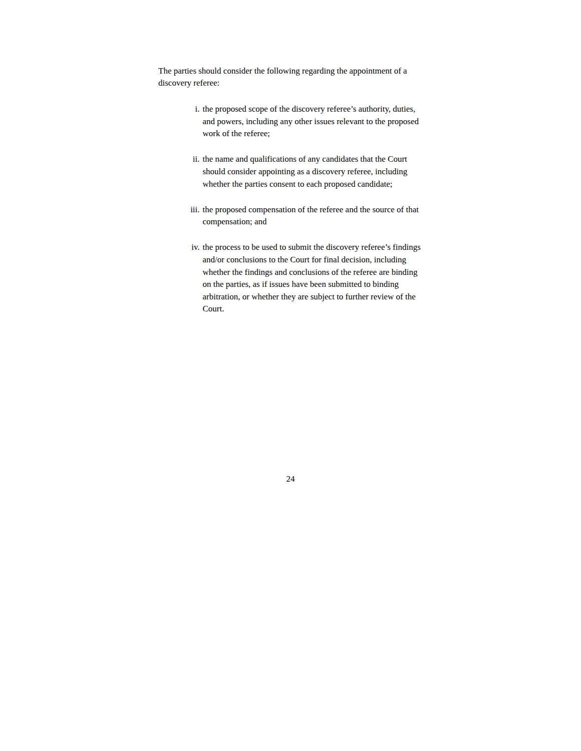The parties should consider the following regarding the appointment of a discovery referee:
the proposed scope of the discovery referee’s authority, duties, and powers, including any other issues relevant to the proposed work of the referee;
the name and qualifications of any candidates that the Court should consider appointing as a discovery referee, including whether the parties consent to each proposed candidate;
the proposed compensation of the referee and the source of that compensation; and
the process to be used to submit the discovery referee’s findings and/or conclusions to the Court for final decision, including whether the findings and conclusions of the referee are binding on the parties, as if issues have been submitted to binding arbitration, or whether they are subject to further review of the Court.
24